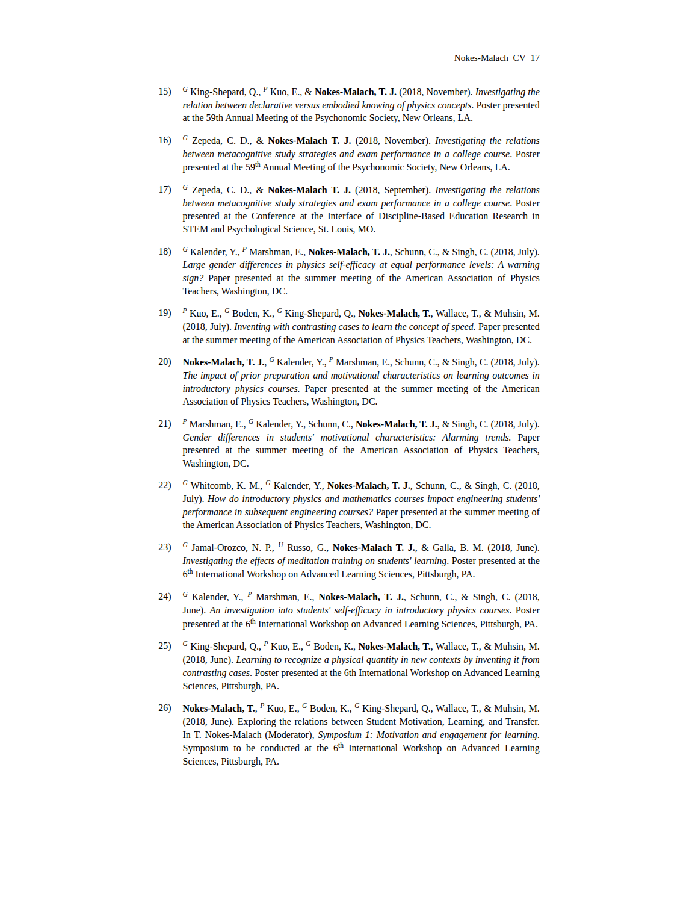Nokes-Malach CV 17
15) G King-Shepard, Q., P Kuo, E., & Nokes-Malach, T. J. (2018, November). Investigating the relation between declarative versus embodied knowing of physics concepts. Poster presented at the 59th Annual Meeting of the Psychonomic Society, New Orleans, LA.
16) G Zepeda, C. D., & Nokes-Malach T. J. (2018, November). Investigating the relations between metacognitive study strategies and exam performance in a college course. Poster presented at the 59th Annual Meeting of the Psychonomic Society, New Orleans, LA.
17) G Zepeda, C. D., & Nokes-Malach T. J. (2018, September). Investigating the relations between metacognitive study strategies and exam performance in a college course. Poster presented at the Conference at the Interface of Discipline-Based Education Research in STEM and Psychological Science, St. Louis, MO.
18) G Kalender, Y., P Marshman, E., Nokes-Malach, T. J., Schunn, C., & Singh, C. (2018, July). Large gender differences in physics self-efficacy at equal performance levels: A warning sign? Paper presented at the summer meeting of the American Association of Physics Teachers, Washington, DC.
19) P Kuo, E., G Boden, K., G King-Shepard, Q., Nokes-Malach, T., Wallace, T., & Muhsin, M. (2018, July). Inventing with contrasting cases to learn the concept of speed. Paper presented at the summer meeting of the American Association of Physics Teachers, Washington, DC.
20) Nokes-Malach, T. J., G Kalender, Y., P Marshman, E., Schunn, C., & Singh, C. (2018, July). The impact of prior preparation and motivational characteristics on learning outcomes in introductory physics courses. Paper presented at the summer meeting of the American Association of Physics Teachers, Washington, DC.
21) P Marshman, E., G Kalender, Y., Schunn, C., Nokes-Malach, T. J., & Singh, C. (2018, July). Gender differences in students' motivational characteristics: Alarming trends. Paper presented at the summer meeting of the American Association of Physics Teachers, Washington, DC.
22) G Whitcomb, K. M., G Kalender, Y., Nokes-Malach, T. J., Schunn, C., & Singh, C. (2018, July). How do introductory physics and mathematics courses impact engineering students' performance in subsequent engineering courses? Paper presented at the summer meeting of the American Association of Physics Teachers, Washington, DC.
23) G Jamal-Orozco, N. P., U Russo, G., Nokes-Malach T. J., & Galla, B. M. (2018, June). Investigating the effects of meditation training on students' learning. Poster presented at the 6th International Workshop on Advanced Learning Sciences, Pittsburgh, PA.
24) G Kalender, Y., P Marshman, E., Nokes-Malach, T. J., Schunn, C., & Singh, C. (2018, June). An investigation into students' self-efficacy in introductory physics courses. Poster presented at the 6th International Workshop on Advanced Learning Sciences, Pittsburgh, PA.
25) G King-Shepard, Q., P Kuo, E., G Boden, K., Nokes-Malach, T., Wallace, T., & Muhsin, M. (2018, June). Learning to recognize a physical quantity in new contexts by inventing it from contrasting cases. Poster presented at the 6th International Workshop on Advanced Learning Sciences, Pittsburgh, PA.
26) Nokes-Malach, T., P Kuo, E., G Boden, K., G King-Shepard, Q., Wallace, T., & Muhsin, M. (2018, June). Exploring the relations between Student Motivation, Learning, and Transfer. In T. Nokes-Malach (Moderator), Symposium 1: Motivation and engagement for learning. Symposium to be conducted at the 6th International Workshop on Advanced Learning Sciences, Pittsburgh, PA.